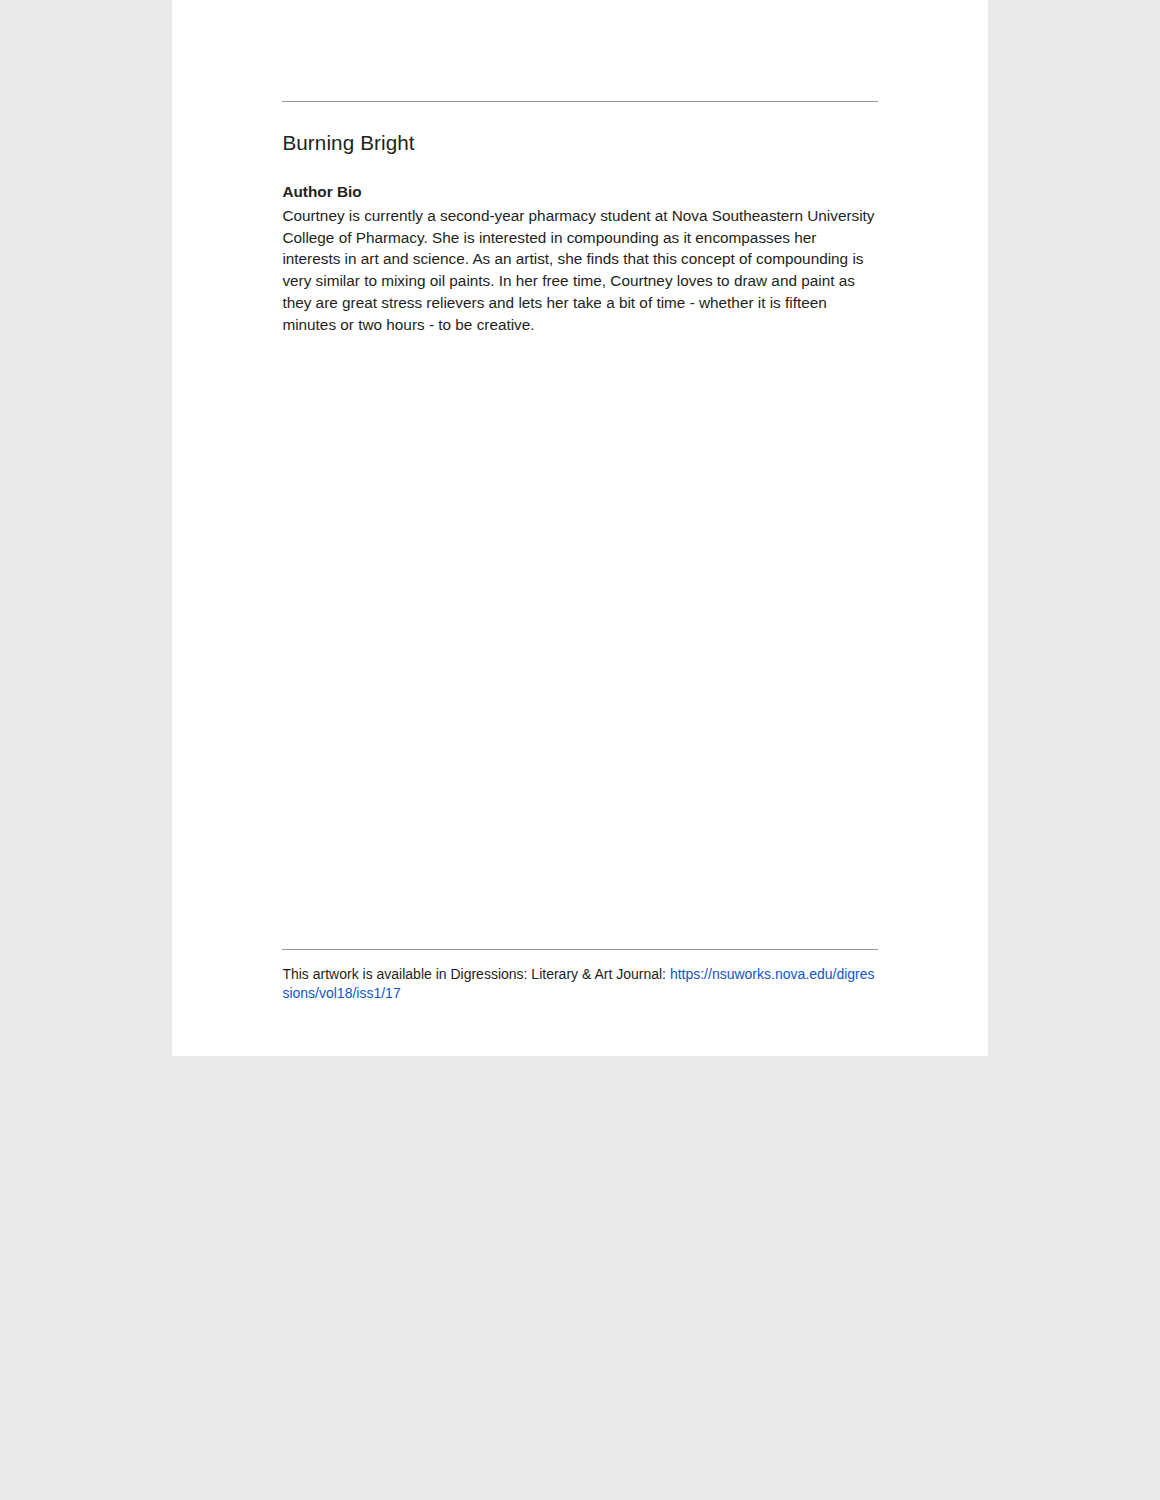Burning Bright
Author Bio
Courtney is currently a second-year pharmacy student at Nova Southeastern University College of Pharmacy. She is interested in compounding as it encompasses her interests in art and science. As an artist, she finds that this concept of compounding is very similar to mixing oil paints. In her free time, Courtney loves to draw and paint as they are great stress relievers and lets her take a bit of time - whether it is fifteen minutes or two hours - to be creative.
This artwork is available in Digressions: Literary & Art Journal: https://nsuworks.nova.edu/digressions/vol18/iss1/17